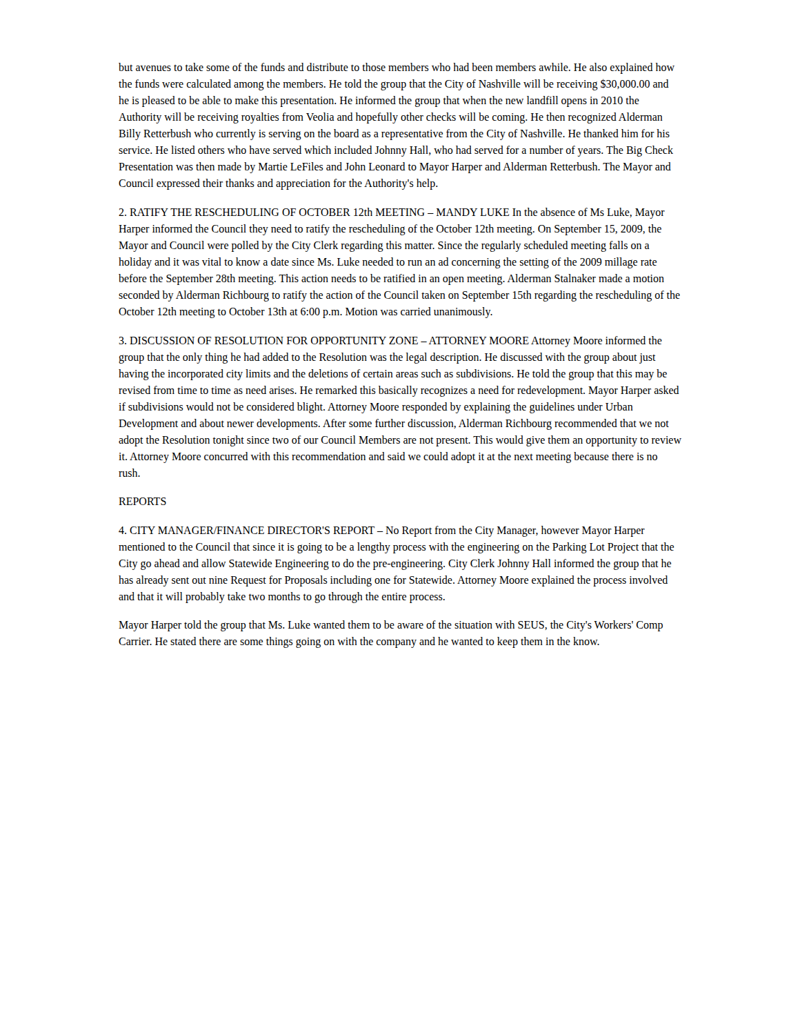but avenues to take some of the funds and distribute to those members who had been members awhile. He also explained how the funds were calculated among the members. He told the group that the City of Nashville will be receiving $30,000.00 and he is pleased to be able to make this presentation. He informed the group that when the new landfill opens in 2010 the Authority will be receiving royalties from Veolia and hopefully other checks will be coming. He then recognized Alderman Billy Retterbush who currently is serving on the board as a representative from the City of Nashville. He thanked him for his service. He listed others who have served which included Johnny Hall, who had served for a number of years. The Big Check Presentation was then made by Martie LeFiles and John Leonard to Mayor Harper and Alderman Retterbush. The Mayor and Council expressed their thanks and appreciation for the Authority's help.
2. RATIFY THE RESCHEDULING OF OCTOBER 12th MEETING – MANDY LUKE In the absence of Ms Luke, Mayor Harper informed the Council they need to ratify the rescheduling of the October 12th meeting. On September 15, 2009, the Mayor and Council were polled by the City Clerk regarding this matter. Since the regularly scheduled meeting falls on a holiday and it was vital to know a date since Ms. Luke needed to run an ad concerning the setting of the 2009 millage rate before the September 28th meeting. This action needs to be ratified in an open meeting. Alderman Stalnaker made a motion seconded by Alderman Richbourg to ratify the action of the Council taken on September 15th regarding the rescheduling of the October 12th meeting to October 13th at 6:00 p.m. Motion was carried unanimously.
3. DISCUSSION OF RESOLUTION FOR OPPORTUNITY ZONE – ATTORNEY MOORE Attorney Moore informed the group that the only thing he had added to the Resolution was the legal description. He discussed with the group about just having the incorporated city limits and the deletions of certain areas such as subdivisions. He told the group that this may be revised from time to time as need arises. He remarked this basically recognizes a need for redevelopment. Mayor Harper asked if subdivisions would not be considered blight. Attorney Moore responded by explaining the guidelines under Urban Development and about newer developments. After some further discussion, Alderman Richbourg recommended that we not adopt the Resolution tonight since two of our Council Members are not present. This would give them an opportunity to review it. Attorney Moore concurred with this recommendation and said we could adopt it at the next meeting because there is no rush.
REPORTS
4. CITY MANAGER/FINANCE DIRECTOR'S REPORT – No Report from the City Manager, however Mayor Harper mentioned to the Council that since it is going to be a lengthy process with the engineering on the Parking Lot Project that the City go ahead and allow Statewide Engineering to do the pre-engineering. City Clerk Johnny Hall informed the group that he has already sent out nine Request for Proposals including one for Statewide. Attorney Moore explained the process involved and that it will probably take two months to go through the entire process.
Mayor Harper told the group that Ms. Luke wanted them to be aware of the situation with SEUS, the City's Workers' Comp Carrier. He stated there are some things going on with the company and he wanted to keep them in the know.